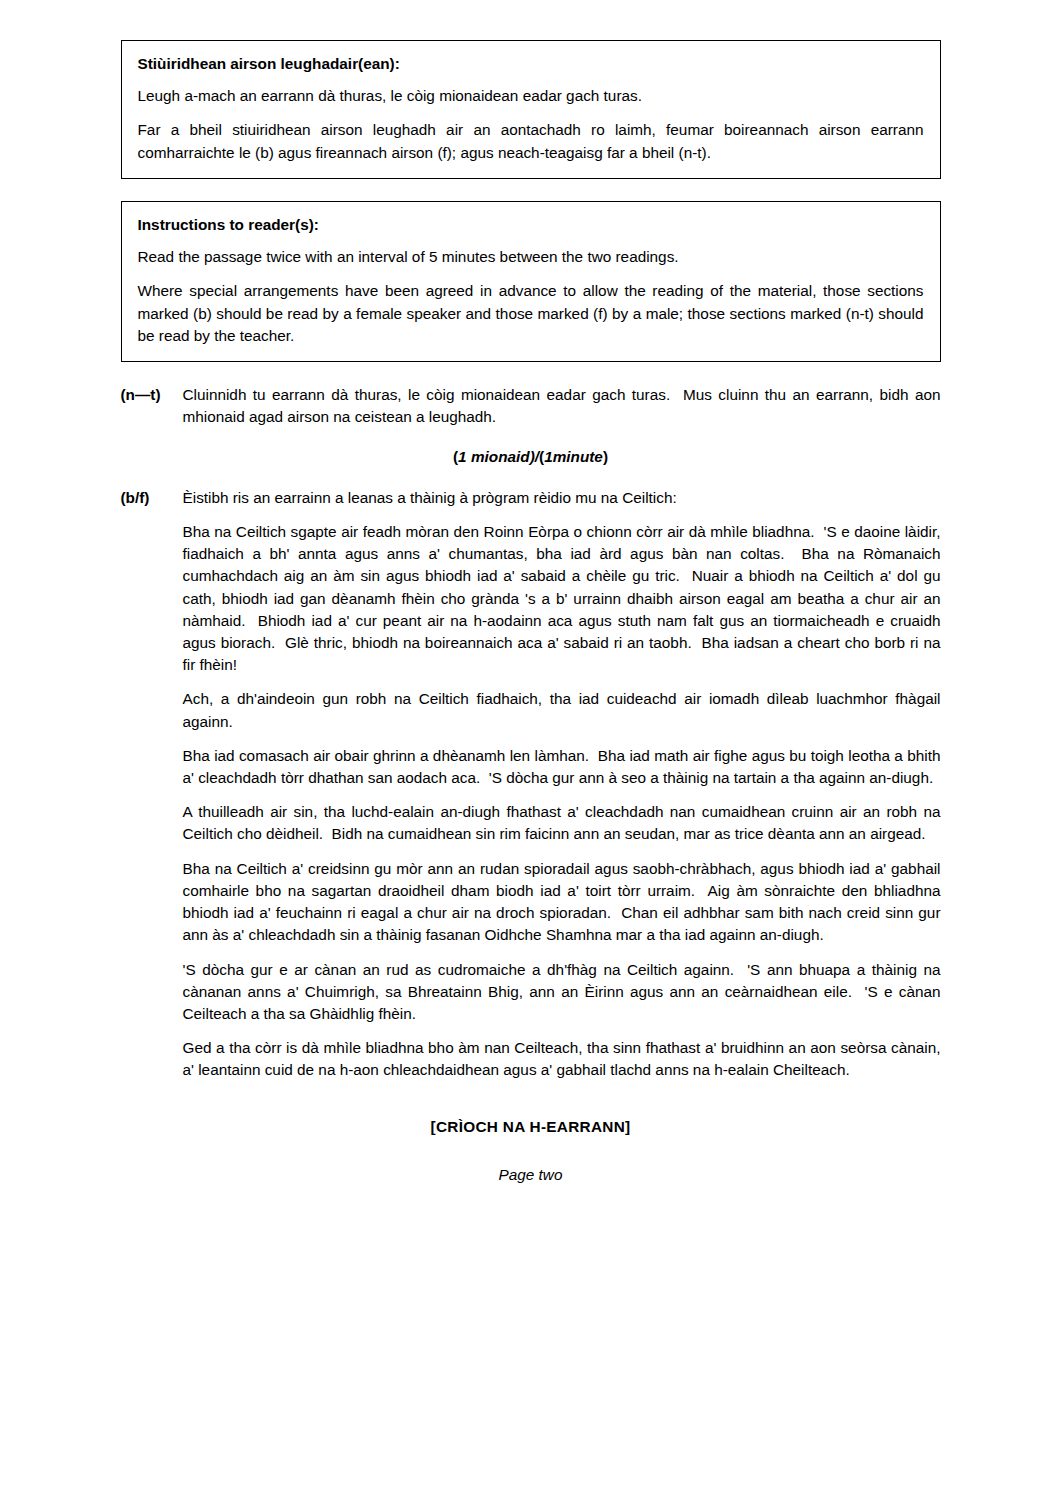Stiùiridhean airson leughadair(ean):
Leugh a-mach an earrann dà thuras, le còig mionaidean eadar gach turas.
Far a bheil stiuiridhean airson leughadh air an aontachadh ro laimh, feumar boireannach airson earrann comharraichte le (b) agus fireannach airson (f); agus neach-teagaisg far a bheil (n-t).
Instructions to reader(s):
Read the passage twice with an interval of 5 minutes between the two readings.
Where special arrangements have been agreed in advance to allow the reading of the material, those sections marked (b) should be read by a female speaker and those marked (f) by a male; those sections marked (n-t) should be read by the teacher.
(n—t)
Cluinnidh tu earrann dà thuras, le còig mionaidean eadar gach turas. Mus cluinn thu an earrann, bidh aon mhionaid agad airson na ceistean a leughadh.
(1 mionaid)/(1minute)
(b/f)
Èistibh ris an earrainn a leanas a thàinig à prògram rèidio mu na Ceiltich:
Bha na Ceiltich sgapte air feadh mòran den Roinn Eòrpa o chionn còrr air dà mhìle bliadhna. 'S e daoine làidir, fiadhaich a bh' annta agus anns a' chumantas, bha iad àrd agus bàn nan coltas. Bha na Ròmanaich cumhachdach aig an àm sin agus bhiodh iad a' sabaid a chèile gu tric. Nuair a bhiodh na Ceiltich a' dol gu cath, bhiodh iad gan dèanamh fhèin cho grànda 's a b' urrainn dhaibh airson eagal am beatha a chur air an nàmhaid. Bhiodh iad a' cur peant air na h-aodainn aca agus stuth nam falt gus an tiormaicheadh e cruaidh agus biorach. Glè thric, bhiodh na boireannaich aca a' sabaid ri an taobh. Bha iadsan a cheart cho borb ri na fir fhèin!
Ach, a dh'aindeoin gun robh na Ceiltich fiadhaich, tha iad cuideachd air iomadh dìleab luachmhor fhàgail againn.
Bha iad comasach air obair ghrinn a dhèanamh len làmhan. Bha iad math air fighe agus bu toigh leotha a bhith a' cleachdadh tòrr dhathan san aodach aca. 'S dòcha gur ann à seo a thàinig na tartain a tha againn an-diugh.
A thuilleadh air sin, tha luchd-ealain an-diugh fhathast a' cleachdadh nan cumaidhean cruinn air an robh na Ceiltich cho dèidheil. Bidh na cumaidhean sin rim faicinn ann an seudan, mar as trice dèanta ann an airgead.
Bha na Ceiltich a' creidsinn gu mòr ann an rudan spioradail agus saobh-chràbhach, agus bhiodh iad a' gabhail comhairle bho na sagartan draoidheil dham biodh iad a' toirt tòrr urraim. Aig àm sònraichte den bhliadhna bhiodh iad a' feuchainn ri eagal a chur air na droch spioradan. Chan eil adhbhar sam bith nach creid sinn gur ann às a' chleachdadh sin a thàinig fasanan Oidhche Shamhna mar a tha iad againn an-diugh.
'S dòcha gur e ar cànan an rud as cudromaiche a dh'fhàg na Ceiltich againn. 'S ann bhuapa a thàinig na cànanan anns a' Chuimrigh, sa Bhreatainn Bhig, ann an Èirinn agus ann an ceàrnaidhean eile. 'S e cànan Ceilteach a tha sa Ghàidhlig fhèin.
Ged a tha còrr is dà mhìle bliadhna bho àm nan Ceilteach, tha sinn fhathast a' bruidhinn an aon seòrsa cànain, a' leantainn cuid de na h-aon chleachdaidhean agus a' gabhail tlachd anns na h-ealain Cheilteach.
[CRÌOCH NA H-EARRANN]
Page two